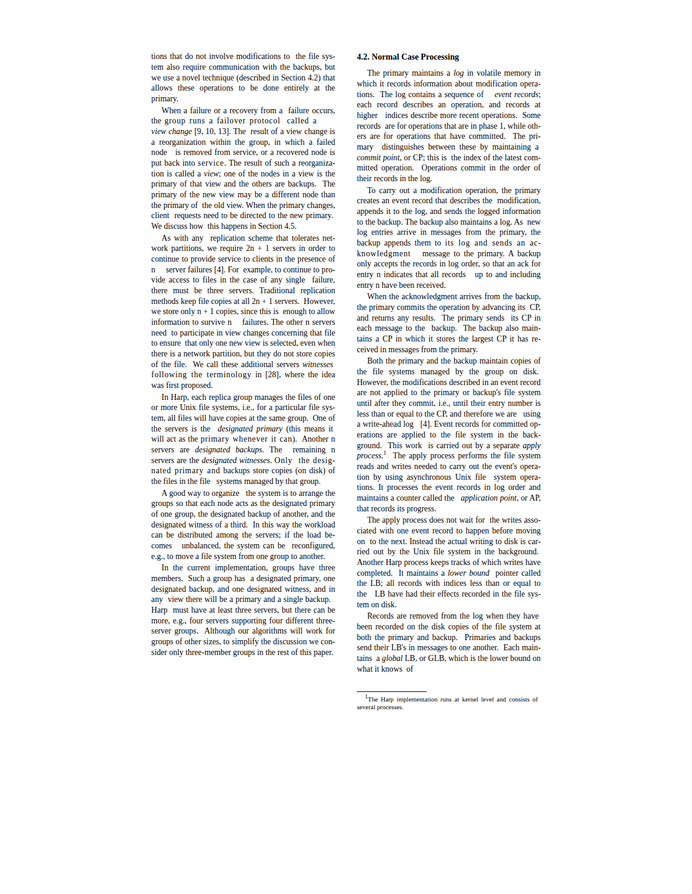tions that do not involve modifications to the file system also require communication with the backups, but we use a novel technique (described in Section 4.2) that allows these operations to be done entirely at the primary.
When a failure or a recovery from a failure occurs, the group runs a failover protocol called a view change [9, 10, 13]. The result of a view change is a reorganization within the group, in which a failed node is removed from service, or a recovered node is put back into service. The result of such a reorganization is called a view; one of the nodes in a view is the primary of that view and the others are backups. The primary of the new view may be a different node than the primary of the old view. When the primary changes, client requests need to be directed to the new primary. We discuss how this happens in Section 4.5.
As with any replication scheme that tolerates network partitions, we require 2n + 1 servers in order to continue to provide service to clients in the presence of n server failures [4]. For example, to continue to provide access to files in the case of any single failure, there must be three servers. Traditional replication methods keep file copies at all 2n + 1 servers. However, we store only n + 1 copies, since this is enough to allow information to survive n failures. The other n servers need to participate in view changes concerning that file to ensure that only one new view is selected, even when there is a network partition, but they do not store copies of the file. We call these additional servers witnesses following the terminology in [28], where the idea was first proposed.
In Harp, each replica group manages the files of one or more Unix file systems, i.e., for a particular file system, all files will have copies at the same group. One of the servers is the designated primary (this means it will act as the primary whenever it can). Another n servers are designated backups. The remaining n servers are the designated witnesses. Only the designated primary and backups store copies (on disk) of the files in the file systems managed by that group.
A good way to organize the system is to arrange the groups so that each node acts as the designated primary of one group, the designated backup of another, and the designated witness of a third. In this way the workload can be distributed among the servers; if the load becomes unbalanced, the system can be reconfigured, e.g., to move a file system from one group to another.
In the current implementation, groups have three members. Such a group has a designated primary, one designated backup, and one designated witness, and in any view there will be a primary and a single backup. Harp must have at least three servers, but there can be more, e.g., four servers supporting four different three-server groups. Although our algorithms will work for groups of other sizes, to simplify the discussion we consider only three-member groups in the rest of this paper.
4.2. Normal Case Processing
The primary maintains a log in volatile memory in which it records information about modification operations. The log contains a sequence of event records; each record describes an operation, and records at higher indices describe more recent operations. Some records are for operations that are in phase 1, while others are for operations that have committed. The primary distinguishes between these by maintaining a commit point, or CP; this is the index of the latest committed operation. Operations commit in the order of their records in the log.
To carry out a modification operation, the primary creates an event record that describes the modification, appends it to the log, and sends the logged information to the backup. The backup also maintains a log. As new log entries arrive in messages from the primary, the backup appends them to its log and sends an acknowledgment message to the primary. A backup only accepts the records in log order, so that an ack for entry n indicates that all records up to and including entry n have been received.
When the acknowledgment arrives from the backup, the primary commits the operation by advancing its CP, and returns any results. The primary sends its CP in each message to the backup. The backup also maintains a CP in which it stores the largest CP it has received in messages from the primary.
Both the primary and the backup maintain copies of the file systems managed by the group on disk. However, the modifications described in an event record are not applied to the primary or backup's file system until after they commit, i.e., until their entry number is less than or equal to the CP, and therefore we are using a write-ahead log [4]. Event records for committed operations are applied to the file system in the background. This work is carried out by a separate apply process.1 The apply process performs the file system reads and writes needed to carry out the event's operation by using asynchronous Unix file system operations. It processes the event records in log order and maintains a counter called the application point, or AP, that records its progress.
The apply process does not wait for the writes associated with one event record to happen before moving on to the next. Instead the actual writing to disk is carried out by the Unix file system in the background. Another Harp process keeps tracks of which writes have completed. It maintains a lower bound pointer called the LB; all records with indices less than or equal to the LB have had their effects recorded in the file system on disk.
Records are removed from the log when they have been recorded on the disk copies of the file system at both the primary and backup. Primaries and backups send their LB's in messages to one another. Each maintains a global LB, or GLB, which is the lower bound on what it knows of
1The Harp implementation runs at kernel level and consists of several processes.